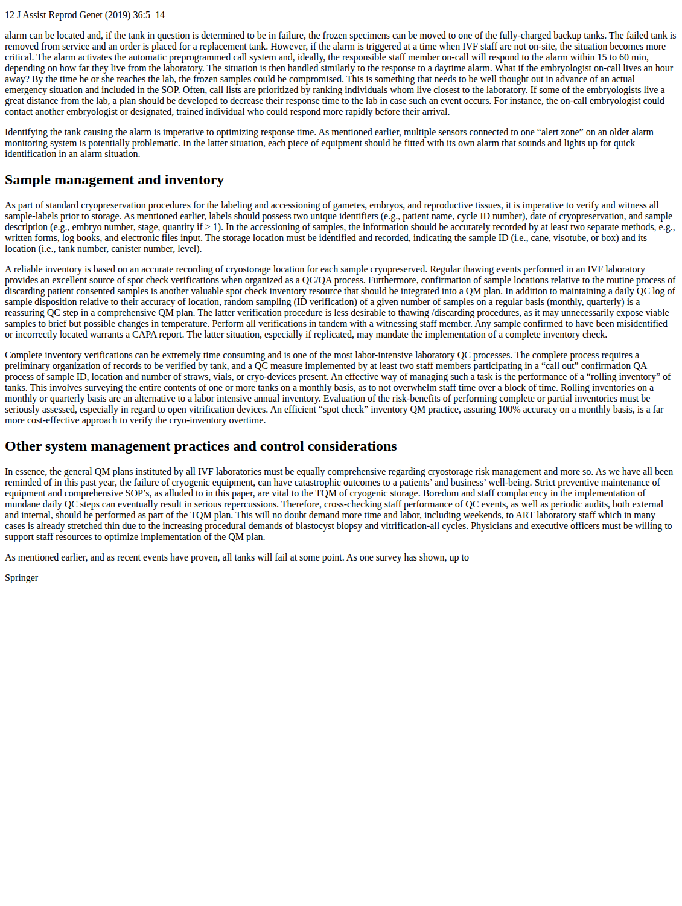12 J Assist Reprod Genet (2019) 36:5–14
alarm can be located and, if the tank in question is determined to be in failure, the frozen specimens can be moved to one of the fully-charged backup tanks. The failed tank is removed from service and an order is placed for a replacement tank. However, if the alarm is triggered at a time when IVF staff are not on-site, the situation becomes more critical. The alarm activates the automatic preprogrammed call system and, ideally, the responsible staff member on-call will respond to the alarm within 15 to 60 min, depending on how far they live from the laboratory. The situation is then handled similarly to the response to a daytime alarm. What if the embryologist on-call lives an hour away? By the time he or she reaches the lab, the frozen samples could be compromised. This is something that needs to be well thought out in advance of an actual emergency situation and included in the SOP. Often, call lists are prioritized by ranking individuals whom live closest to the laboratory. If some of the embryologists live a great distance from the lab, a plan should be developed to decrease their response time to the lab in case such an event occurs. For instance, the on-call embryologist could contact another embryologist or designated, trained individual who could respond more rapidly before their arrival.
Identifying the tank causing the alarm is imperative to optimizing response time. As mentioned earlier, multiple sensors connected to one “alert zone” on an older alarm monitoring system is potentially problematic. In the latter situation, each piece of equipment should be fitted with its own alarm that sounds and lights up for quick identification in an alarm situation.
Sample management and inventory
As part of standard cryopreservation procedures for the labeling and accessioning of gametes, embryos, and reproductive tissues, it is imperative to verify and witness all sample-labels prior to storage. As mentioned earlier, labels should possess two unique identifiers (e.g., patient name, cycle ID number), date of cryopreservation, and sample description (e.g., embryo number, stage, quantity if > 1). In the accessioning of samples, the information should be accurately recorded by at least two separate methods, e.g., written forms, log books, and electronic files input. The storage location must be identified and recorded, indicating the sample ID (i.e., cane, visotube, or box) and its location (i.e., tank number, canister number, level).
A reliable inventory is based on an accurate recording of cryostorage location for each sample cryopreserved. Regular thawing events performed in an IVF laboratory provides an excellent source of spot check verifications when organized as a QC/QA process. Furthermore, confirmation of sample locations relative to the routine process of discarding patient consented samples is another valuable spot check inventory resource that should be integrated into a QM plan. In addition to maintaining a daily QC log of sample disposition relative to their accuracy of location, random sampling (ID verification) of a given number of samples on a regular basis (monthly, quarterly) is a reassuring QC step in a comprehensive QM plan. The latter verification procedure is less desirable to thawing /discarding procedures, as it may unnecessarily expose viable samples to brief but possible changes in temperature. Perform all verifications in tandem with a witnessing staff member. Any sample confirmed to have been misidentified or incorrectly located warrants a CAPA report. The latter situation, especially if replicated, may mandate the implementation of a complete inventory check.
Complete inventory verifications can be extremely time consuming and is one of the most labor-intensive laboratory QC processes. The complete process requires a preliminary organization of records to be verified by tank, and a QC measure implemented by at least two staff members participating in a “call out” confirmation QA process of sample ID, location and number of straws, vials, or cryo-devices present. An effective way of managing such a task is the performance of a “rolling inventory” of tanks. This involves surveying the entire contents of one or more tanks on a monthly basis, as to not overwhelm staff time over a block of time. Rolling inventories on a monthly or quarterly basis are an alternative to a labor intensive annual inventory. Evaluation of the risk-benefits of performing complete or partial inventories must be seriously assessed, especially in regard to open vitrification devices. An efficient “spot check” inventory QM practice, assuring 100% accuracy on a monthly basis, is a far more cost-effective approach to verify the cryo-inventory overtime.
Other system management practices and control considerations
In essence, the general QM plans instituted by all IVF laboratories must be equally comprehensive regarding cryostorage risk management and more so. As we have all been reminded of in this past year, the failure of cryogenic equipment, can have catastrophic outcomes to a patients’ and business’ well-being. Strict preventive maintenance of equipment and comprehensive SOP’s, as alluded to in this paper, are vital to the TQM of cryogenic storage. Boredom and staff complacency in the implementation of mundane daily QC steps can eventually result in serious repercussions. Therefore, cross-checking staff performance of QC events, as well as periodic audits, both external and internal, should be performed as part of the TQM plan. This will no doubt demand more time and labor, including weekends, to ART laboratory staff which in many cases is already stretched thin due to the increasing procedural demands of blastocyst biopsy and vitrification-all cycles. Physicians and executive officers must be willing to support staff resources to optimize implementation of the QM plan.
As mentioned earlier, and as recent events have proven, all tanks will fail at some point. As one survey has shown, up to
Springer